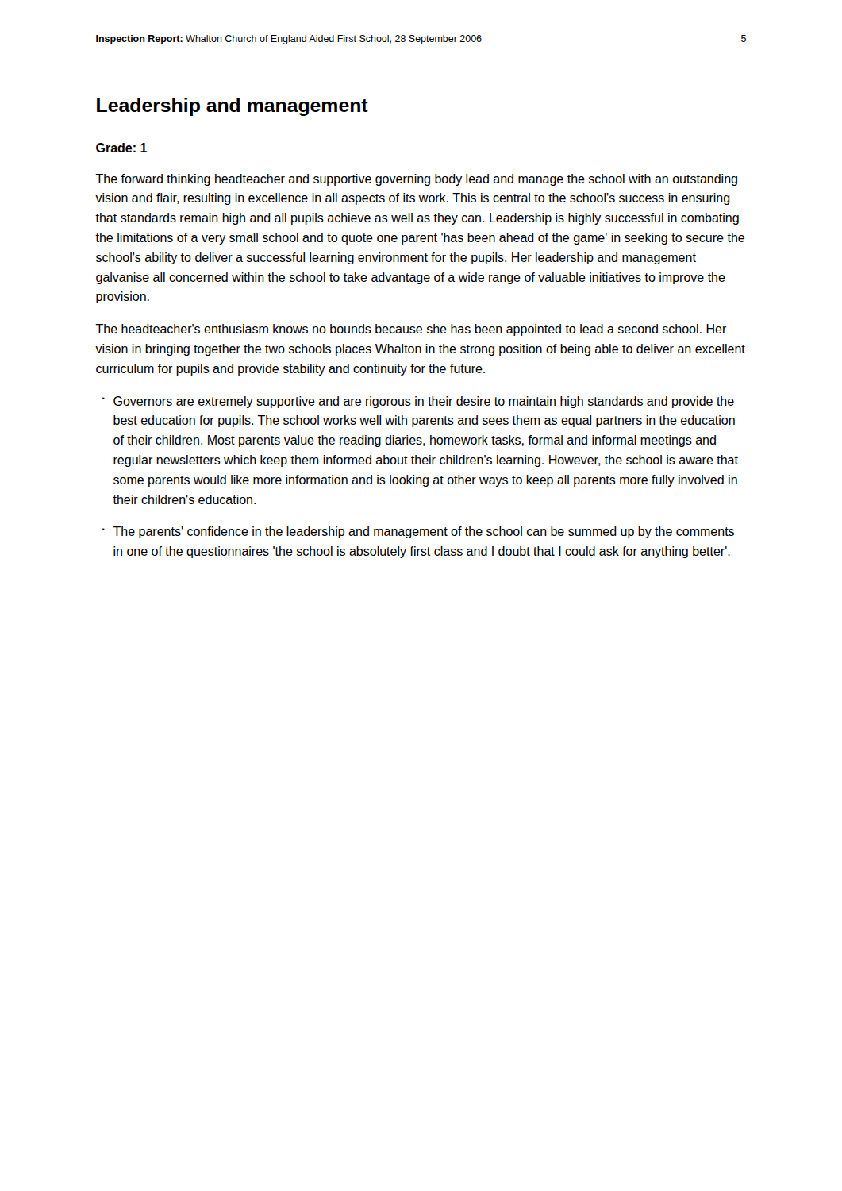Inspection Report: Whalton Church of England Aided First School, 28 September 2006
5
Leadership and management
Grade: 1
The forward thinking headteacher and supportive governing body lead and manage the school with an outstanding vision and flair, resulting in excellence in all aspects of its work. This is central to the school's success in ensuring that standards remain high and all pupils achieve as well as they can. Leadership is highly successful in combating the limitations of a very small school and to quote one parent 'has been ahead of the game' in seeking to secure the school's ability to deliver a successful learning environment for the pupils. Her leadership and management galvanise all concerned within the school to take advantage of a wide range of valuable initiatives to improve the provision.
The headteacher's enthusiasm knows no bounds because she has been appointed to lead a second school. Her vision in bringing together the two schools places Whalton in the strong position of being able to deliver an excellent curriculum for pupils and provide stability and continuity for the future.
Governors are extremely supportive and are rigorous in their desire to maintain high standards and provide the best education for pupils. The school works well with parents and sees them as equal partners in the education of their children. Most parents value the reading diaries, homework tasks, formal and informal meetings and regular newsletters which keep them informed about their children's learning. However, the school is aware that some parents would like more information and is looking at other ways to keep all parents more fully involved in their children's education.
The parents' confidence in the leadership and management of the school can be summed up by the comments in one of the questionnaires 'the school is absolutely first class and I doubt that I could ask for anything better'.